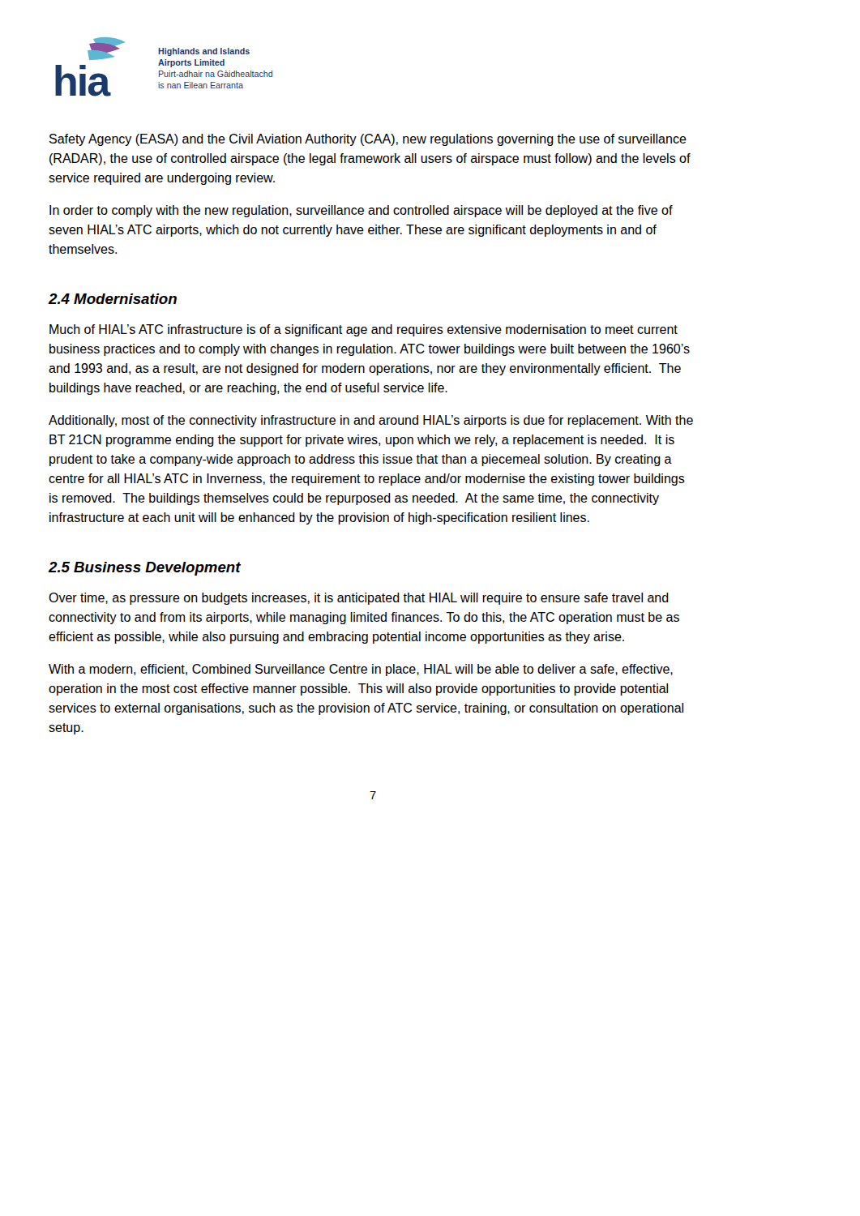hia
Highlands and Islands
Airports Limited
Puirt-adhair na Gàidhealtachd
is nan Eilean Earranta
Safety Agency (EASA) and the Civil Aviation Authority (CAA), new regulations governing the use of surveillance (RADAR), the use of controlled airspace (the legal framework all users of airspace must follow) and the levels of service required are undergoing review.
In order to comply with the new regulation, surveillance and controlled airspace will be deployed at the five of seven HIAL’s ATC airports, which do not currently have either. These are significant deployments in and of themselves.
2.4 Modernisation
Much of HIAL’s ATC infrastructure is of a significant age and requires extensive modernisation to meet current business practices and to comply with changes in regulation. ATC tower buildings were built between the 1960’s and 1993 and, as a result, are not designed for modern operations, nor are they environmentally efficient. The buildings have reached, or are reaching, the end of useful service life.
Additionally, most of the connectivity infrastructure in and around HIAL’s airports is due for replacement. With the BT 21CN programme ending the support for private wires, upon which we rely, a replacement is needed. It is prudent to take a company-wide approach to address this issue that than a piecemeal solution. By creating a centre for all HIAL’s ATC in Inverness, the requirement to replace and/or modernise the existing tower buildings is removed. The buildings themselves could be repurposed as needed. At the same time, the connectivity infrastructure at each unit will be enhanced by the provision of high-specification resilient lines.
2.5 Business Development
Over time, as pressure on budgets increases, it is anticipated that HIAL will require to ensure safe travel and connectivity to and from its airports, while managing limited finances. To do this, the ATC operation must be as efficient as possible, while also pursuing and embracing potential income opportunities as they arise.
With a modern, efficient, Combined Surveillance Centre in place, HIAL will be able to deliver a safe, effective, operation in the most cost effective manner possible. This will also provide opportunities to provide potential services to external organisations, such as the provision of ATC service, training, or consultation on operational setup.
7